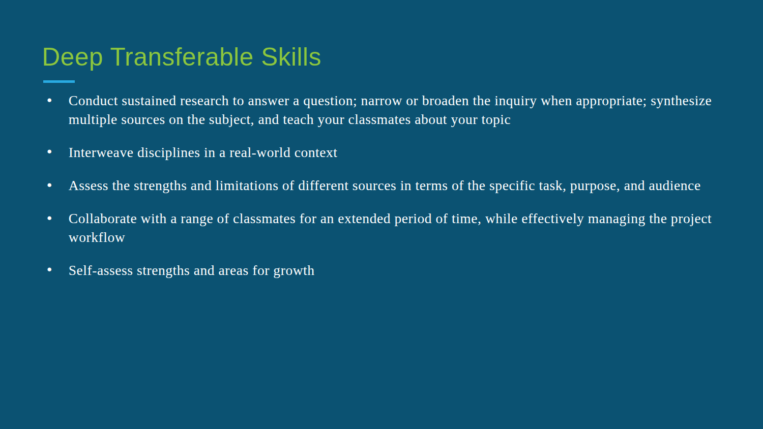Deep Transferable Skills
Conduct sustained research to answer a question; narrow or broaden the inquiry when appropriate; synthesize multiple sources on the subject, and teach your classmates about your topic
Interweave disciplines in a real-world context
Assess the strengths and limitations of different sources in terms of the specific task, purpose, and audience
Collaborate with a range of classmates for an extended period of time, while effectively managing the project workflow
Self-assess strengths and areas for growth